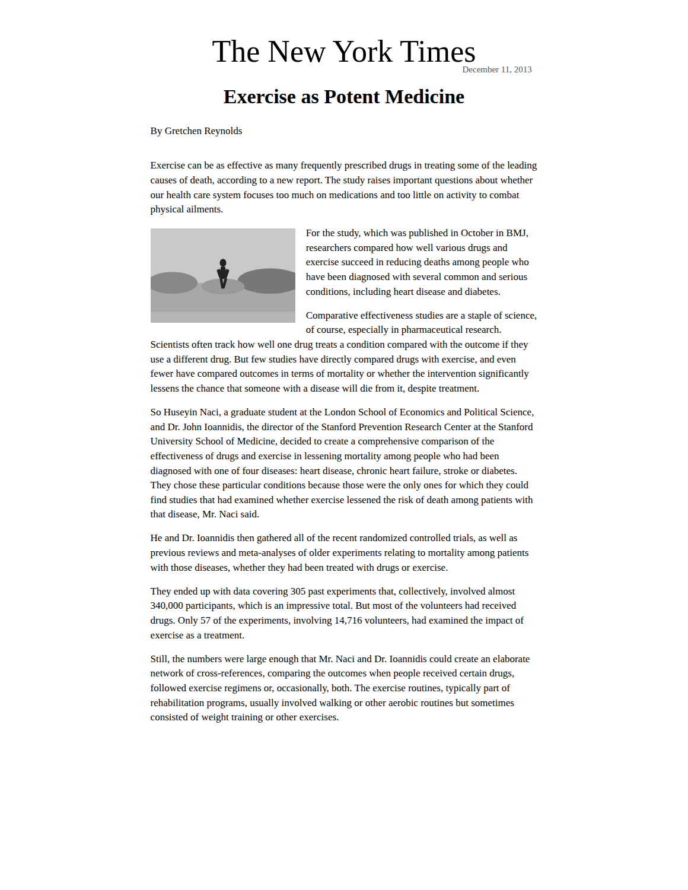The New York Times
December 11, 2013
Exercise as Potent Medicine
By Gretchen Reynolds
Exercise can be as effective as many frequently prescribed drugs in treating some of the leading causes of death, according to a new report. The study raises important questions about whether our health care system focuses too much on medications and too little on activity to combat physical ailments.
For the study, which was published in October in BMJ, researchers compared how well various drugs and exercise succeed in reducing deaths among people who have been diagnosed with several common and serious conditions, including heart disease and diabetes.
Comparative effectiveness studies are a staple of science, of course, especially in pharmaceutical research. Scientists often track how well one drug treats a condition compared with the outcome if they use a different drug. But few studies have directly compared drugs with exercise, and even fewer have compared outcomes in terms of mortality or whether the intervention significantly lessens the chance that someone with a disease will die from it, despite treatment.
So Huseyin Naci, a graduate student at the London School of Economics and Political Science, and Dr. John Ioannidis, the director of the Stanford Prevention Research Center at the Stanford University School of Medicine, decided to create a comprehensive comparison of the effectiveness of drugs and exercise in lessening mortality among people who had been diagnosed with one of four diseases: heart disease, chronic heart failure, stroke or diabetes. They chose these particular conditions because those were the only ones for which they could find studies that had examined whether exercise lessened the risk of death among patients with that disease, Mr. Naci said.
He and Dr. Ioannidis then gathered all of the recent randomized controlled trials, as well as previous reviews and meta-analyses of older experiments relating to mortality among patients with those diseases, whether they had been treated with drugs or exercise.
They ended up with data covering 305 past experiments that, collectively, involved almost 340,000 participants, which is an impressive total. But most of the volunteers had received drugs. Only 57 of the experiments, involving 14,716 volunteers, had examined the impact of exercise as a treatment.
Still, the numbers were large enough that Mr. Naci and Dr. Ioannidis could create an elaborate network of cross-references, comparing the outcomes when people received certain drugs, followed exercise regimens or, occasionally, both. The exercise routines, typically part of rehabilitation programs, usually involved walking or other aerobic routines but sometimes consisted of weight training or other exercises.